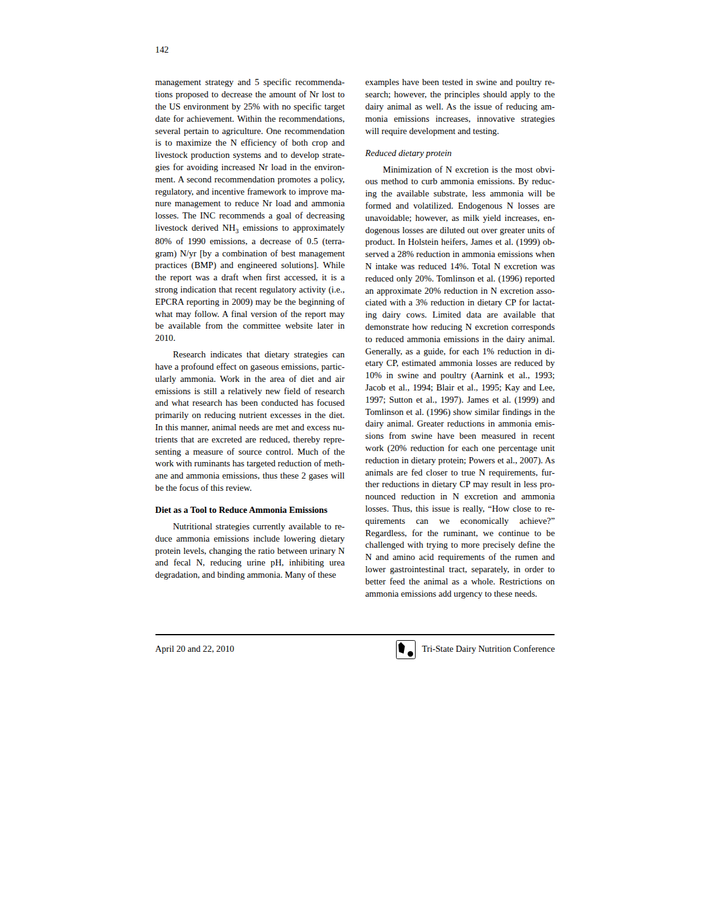142
management strategy and 5 specific recommendations proposed to decrease the amount of Nr lost to the US environment by 25% with no specific target date for achievement. Within the recommendations, several pertain to agriculture. One recommendation is to maximize the N efficiency of both crop and livestock production systems and to develop strategies for avoiding increased Nr load in the environment. A second recommendation promotes a policy, regulatory, and incentive framework to improve manure management to reduce Nr load and ammonia losses. The INC recommends a goal of decreasing livestock derived NH3 emissions to approximately 80% of 1990 emissions, a decrease of 0.5 (terragram) N/yr [by a combination of best management practices (BMP) and engineered solutions]. While the report was a draft when first accessed, it is a strong indication that recent regulatory activity (i.e., EPCRA reporting in 2009) may be the beginning of what may follow. A final version of the report may be available from the committee website later in 2010.
Research indicates that dietary strategies can have a profound effect on gaseous emissions, particularly ammonia. Work in the area of diet and air emissions is still a relatively new field of research and what research has been conducted has focused primarily on reducing nutrient excesses in the diet. In this manner, animal needs are met and excess nutrients that are excreted are reduced, thereby representing a measure of source control. Much of the work with ruminants has targeted reduction of methane and ammonia emissions, thus these 2 gases will be the focus of this review.
Diet as a Tool to Reduce Ammonia Emissions
Nutritional strategies currently available to reduce ammonia emissions include lowering dietary protein levels, changing the ratio between urinary N and fecal N, reducing urine pH, inhibiting urea degradation, and binding ammonia. Many of these
examples have been tested in swine and poultry research; however, the principles should apply to the dairy animal as well. As the issue of reducing ammonia emissions increases, innovative strategies will require development and testing.
Reduced dietary protein
Minimization of N excretion is the most obvious method to curb ammonia emissions. By reducing the available substrate, less ammonia will be formed and volatilized. Endogenous N losses are unavoidable; however, as milk yield increases, endogenous losses are diluted out over greater units of product. In Holstein heifers, James et al. (1999) observed a 28% reduction in ammonia emissions when N intake was reduced 14%. Total N excretion was reduced only 20%. Tomlinson et al. (1996) reported an approximate 20% reduction in N excretion associated with a 3% reduction in dietary CP for lactating dairy cows. Limited data are available that demonstrate how reducing N excretion corresponds to reduced ammonia emissions in the dairy animal. Generally, as a guide, for each 1% reduction in dietary CP, estimated ammonia losses are reduced by 10% in swine and poultry (Aarnink et al., 1993; Jacob et al., 1994; Blair et al., 1995; Kay and Lee, 1997; Sutton et al., 1997). James et al. (1999) and Tomlinson et al. (1996) show similar findings in the dairy animal. Greater reductions in ammonia emissions from swine have been measured in recent work (20% reduction for each one percentage unit reduction in dietary protein; Powers et al., 2007). As animals are fed closer to true N requirements, further reductions in dietary CP may result in less pronounced reduction in N excretion and ammonia losses. Thus, this issue is really, “How close to requirements can we economically achieve?” Regardless, for the ruminant, we continue to be challenged with trying to more precisely define the N and amino acid requirements of the rumen and lower gastrointestinal tract, separately, in order to better feed the animal as a whole. Restrictions on ammonia emissions add urgency to these needs.
April 20 and 22, 2010
Tri-State Dairy Nutrition Conference